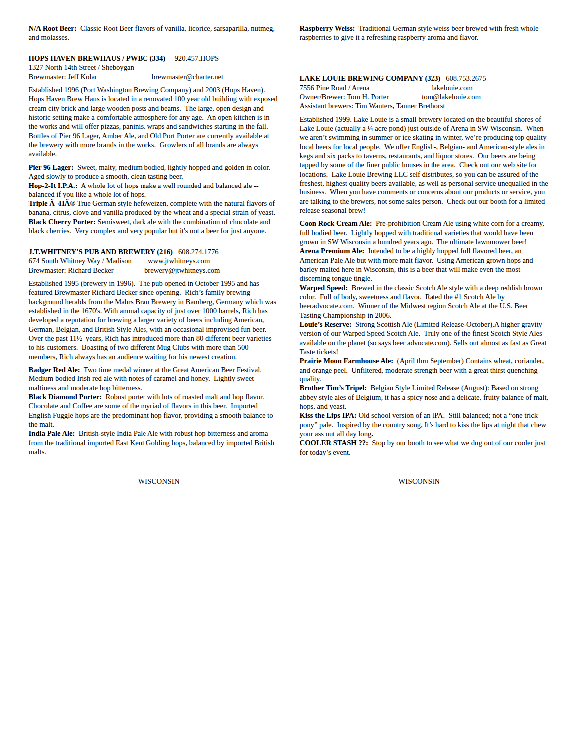N/A Root Beer: Classic Root Beer flavors of vanilla, licorice, sarsaparilla, nutmeg, and molasses.
Hops Haven Brewhaus / PWBC (334) 920.457.HOPS
1327 North 14th Street / Sheboygan
Brewmaster: Jeff Kolar brewmaster@charter.net
Established 1996 (Port Washington Brewing Company) and 2003 (Hops Haven). Hops Haven Brew Haus is located in a renovated 100 year old building with exposed cream city brick and large wooden posts and beams. The large, open design and historic setting make a comfortable atmosphere for any age. An open kitchen is in the works and will offer pizzas, paninis, wraps and sandwiches starting in the fall. Bottles of Pier 96 Lager, Amber Ale, and Old Port Porter are currently available at the brewery with more brands in the works. Growlers of all brands are always available.
Pier 96 Lager: Sweet, malty, medium bodied, lightly hopped and golden in color. Aged slowly to produce a smooth, clean tasting beer.
Hop-2-It I.P.A.: A whole lot of hops make a well rounded and balanced ale -- balanced if you like a whole lot of hops.
Triple Ã¬HÃ® True German style hefeweizen, complete with the natural flavors of banana, citrus, clove and vanilla produced by the wheat and a special strain of yeast.
Black Cherry Porter: Semisweet, dark ale with the combination of chocolate and black cherries. Very complex and very popular but it's not a beer for just anyone.
J.T.Whitney's Pub and Brewery (216) 608.274.1776
674 South Whitney Way / Madison www.jtwhitneys.com
Brewmaster: Richard Becker brewery@jtwhitneys.com
Established 1995 (brewery in 1996). The pub opened in October 1995 and has featured Brewmaster Richard Becker since opening. Rich’s family brewing background heralds from the Mahrs Brau Brewery in Bamberg, Germany which was established in the 1670's. With annual capacity of just over 1000 barrels, Rich has developed a reputation for brewing a larger variety of beers including American, German, Belgian, and British Style Ales, with an occasional improvised fun beer. Over the past 11½ years, Rich has introduced more than 80 different beer varieties to his customers. Boasting of two different Mug Clubs with more than 500 members, Rich always has an audience waiting for his newest creation.
Badger Red Ale: Two time medal winner at the Great American Beer Festival. Medium bodied Irish red ale with notes of caramel and honey. Lightly sweet maltiness and moderate hop bitterness.
Black Diamond Porter: Robust porter with lots of roasted malt and hop flavor. Chocolate and Coffee are some of the myriad of flavors in this beer. Imported English Fuggle hops are the predominant hop flavor, providing a smooth balance to the malt.
India Pale Ale: British-style India Pale Ale with robust hop bitterness and aroma from the traditional imported East Kent Golding hops, balanced by imported British malts.
Raspberry Weiss: Traditional German style weiss beer brewed with fresh whole raspberries to give it a refreshing raspberry aroma and flavor.
Lake Louie Brewing Company (323) 608.753.2675
7556 Pine Road / Arena lakelouie.com
Owner/Brewer: Tom H. Porter tom@lakelouie.com
Assistant brewers: Tim Wauters, Tanner Brethorst
Established 1999. Lake Louie is a small brewery located on the beautiful shores of Lake Louie (actually a ¼ acre pond) just outside of Arena in SW Wisconsin. When we aren’t swimming in summer or ice skating in winter, we’re producing top quality local beers for local people. We offer English-, Belgian- and American-style ales in kegs and six packs to taverns, restaurants, and liquor stores. Our beers are being tapped by some of the finer public houses in the area. Check out our web site for locations. Lake Louie Brewing LLC self distributes, so you can be assured of the freshest, highest quality beers available, as well as personal service unequalled in the business. When you have comments or concerns about our products or service, you are talking to the brewers, not some sales person. Check out our booth for a limited release seasonal brew!
Coon Rock Cream Ale: Pre-prohibition Cream Ale using white corn for a creamy, full bodied beer. Lightly hopped with traditional varieties that would have been grown in SW Wisconsin a hundred years ago. The ultimate lawnmower beer!
Arena Premium Ale: Intended to be a highly hopped full flavored beer, an American Pale Ale but with more malt flavor. Using American grown hops and barley malted here in Wisconsin, this is a beer that will make even the most discerning tongue tingle.
Warped Speed: Brewed in the classic Scotch Ale style with a deep reddish brown color. Full of body, sweetness and flavor. Rated the #1 Scotch Ale by beeradvocate.com. Winner of the Midwest region Scotch Ale at the U.S. Beer Tasting Championship in 2006.
Louie’s Reserve: Strong Scottish Ale (Limited Release-October),A higher gravity version of our Warped Speed Scotch Ale. Truly one of the finest Scotch Style Ales available on the planet (so says beer advocate.com). Sells out almost as fast as Great Taste tickets!
Prairie Moon Farmhouse Ale: (April thru September) Contains wheat, coriander, and orange peel. Unfiltered, moderate strength beer with a great thirst quenching quality.
Brother Tim’s Tripel: Belgian Style Limited Release (August): Based on strong abbey style ales of Belgium, it has a spicy nose and a delicate, fruity balance of malt, hops, and yeast.
Kiss the Lips IPA: Old school version of an IPA. Still balanced; not a “one trick pony” pale. Inspired by the country song, It’s hard to kiss the lips at night that chew your ass out all day long.
COOLER STASH ??: Stop by our booth to see what we dug out of our cooler just for today’s event.
WISCONSIN WISCONSIN